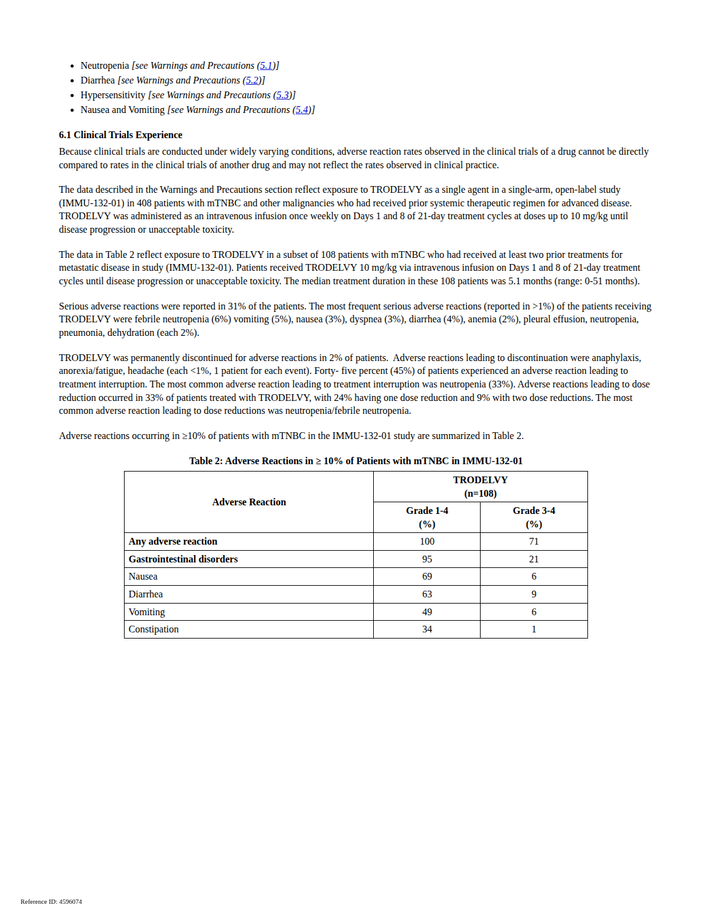Neutropenia [see Warnings and Precautions (5.1)]
Diarrhea [see Warnings and Precautions (5.2)]
Hypersensitivity [see Warnings and Precautions (5.3)]
Nausea and Vomiting [see Warnings and Precautions (5.4)]
6.1 Clinical Trials Experience
Because clinical trials are conducted under widely varying conditions, adverse reaction rates observed in the clinical trials of a drug cannot be directly compared to rates in the clinical trials of another drug and may not reflect the rates observed in clinical practice.
The data described in the Warnings and Precautions section reflect exposure to TRODELVY as a single agent in a single-arm, open-label study (IMMU-132-01) in 408 patients with mTNBC and other malignancies who had received prior systemic therapeutic regimen for advanced disease. TRODELVY was administered as an intravenous infusion once weekly on Days 1 and 8 of 21-day treatment cycles at doses up to 10 mg/kg until disease progression or unacceptable toxicity.
The data in Table 2 reflect exposure to TRODELVY in a subset of 108 patients with mTNBC who had received at least two prior treatments for metastatic disease in study (IMMU-132-01). Patients received TRODELVY 10 mg/kg via intravenous infusion on Days 1 and 8 of 21-day treatment cycles until disease progression or unacceptable toxicity. The median treatment duration in these 108 patients was 5.1 months (range: 0-51 months).
Serious adverse reactions were reported in 31% of the patients. The most frequent serious adverse reactions (reported in >1%) of the patients receiving TRODELVY were febrile neutropenia (6%) vomiting (5%), nausea (3%), dyspnea (3%), diarrhea (4%), anemia (2%), pleural effusion, neutropenia, pneumonia, dehydration (each 2%).
TRODELVY was permanently discontinued for adverse reactions in 2% of patients. Adverse reactions leading to discontinuation were anaphylaxis, anorexia/fatigue, headache (each <1%, 1 patient for each event). Forty- five percent (45%) of patients experienced an adverse reaction leading to treatment interruption. The most common adverse reaction leading to treatment interruption was neutropenia (33%). Adverse reactions leading to dose reduction occurred in 33% of patients treated with TRODELVY, with 24% having one dose reduction and 9% with two dose reductions. The most common adverse reaction leading to dose reductions was neutropenia/febrile neutropenia.
Adverse reactions occurring in ≥10% of patients with mTNBC in the IMMU-132-01 study are summarized in Table 2.
Table 2: Adverse Reactions in ≥ 10% of Patients with mTNBC in IMMU-132-01
| Adverse Reaction | TRODELVY (n=108) |
| --- | --- |
| Grade 1-4 (%) | Grade 3-4 (%) |
| Any adverse reaction | 100 | 71 |
| Gastrointestinal disorders | 95 | 21 |
| Nausea | 69 | 6 |
| Diarrhea | 63 | 9 |
| Vomiting | 49 | 6 |
| Constipation | 34 | 1 |
Reference ID: 4596074